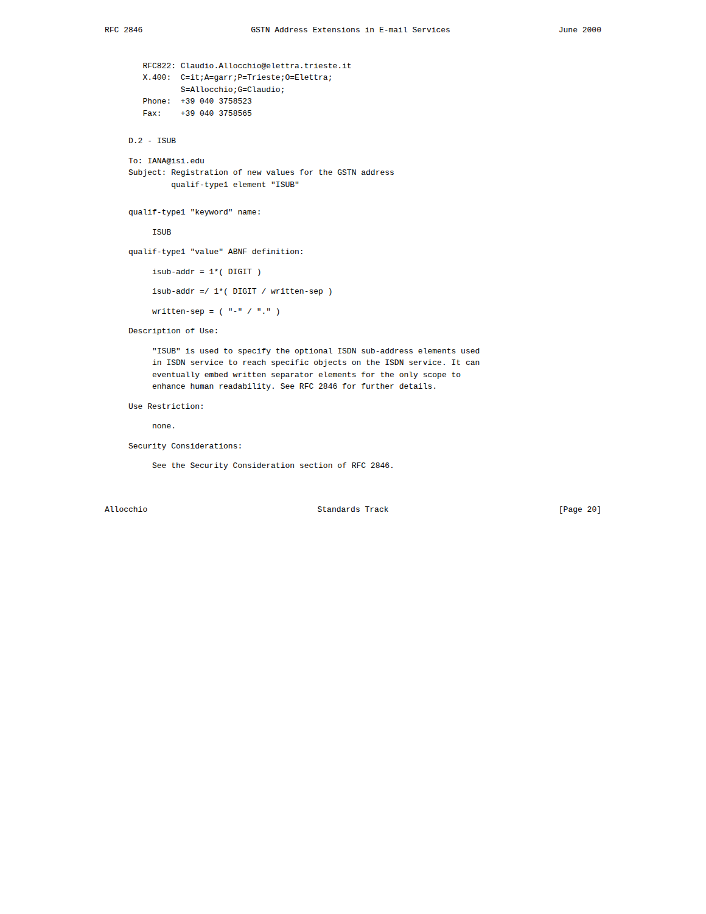RFC 2846 GSTN Address Extensions in E-mail Services June 2000
   RFC822: Claudio.Allocchio@elettra.trieste.it
   X.400:  C=it;A=garr;P=Trieste;O=Elettra;
           S=Allocchio;G=Claudio;
   Phone:  +39 040 3758523
   Fax:    +39 040 3758565
D.2 - ISUB
To: IANA@isi.edu
Subject: Registration of new values for the GSTN address
         qualif-type1 element "ISUB"
qualif-type1 "keyword" name:
ISUB
qualif-type1 "value" ABNF definition:
isub-addr = 1*( DIGIT )
isub-addr =/ 1*( DIGIT / written-sep )
written-sep = ( "-" / "." )
Description of Use:
"ISUB" is used to specify the optional ISDN sub-address elements used
in ISDN service to reach specific objects on the ISDN service. It can
eventually embed written separator elements for the only scope to
enhance human readability. See RFC 2846 for further details.
Use Restriction:
none.
Security Considerations:
See the Security Consideration section of RFC 2846.
Allocchio Standards Track [Page 20]